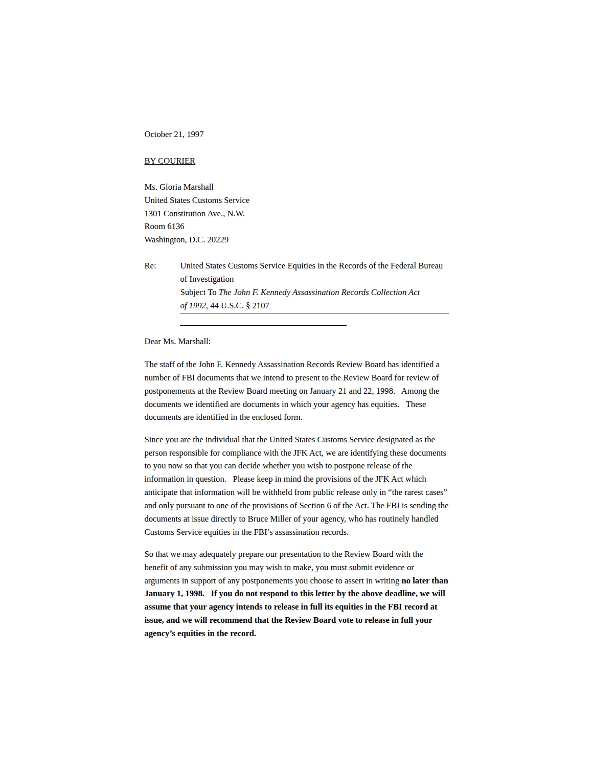October 21, 1997
BY COURIER
Ms. Gloria Marshall United States Customs Service 1301 Constitution Ave., N.W. Room 6136 Washington, D.C. 20229
| Re: | United States Customs Service Equities in the Records of the Federal Bureau of Investigation Subject To The John F. Kennedy Assassination Records Collection Act of 1992 , 44 U.S.C. § 2107 |
Dear Ms. Marshall:
The staff of the John F. Kennedy Assassination Records Review Board has identified a number of FBI documents that we intend to present to the Review Board for review of postponements at the Review Board meeting on January 21 and 22, 1998. Among the documents we identified are documents in which your agency has equities. These documents are identified in the enclosed form.
Since you are the individual that the United States Customs Service designated as the person responsible for compliance with the JFK Act, we are identifying these documents to you now so that you can decide whether you wish to postpone release of the information in question. Please keep in mind the provisions of the JFK Act which anticipate that information will be withheld from public release only in “the rarest cases” and only pursuant to one of the provisions of Section 6 of the Act. The FBI is sending the documents at issue directly to Bruce Miller of your agency, who has routinely handled Customs Service equities in the FBI’s assassination records.
So that we may adequately prepare our presentation to the Review Board with the benefit of any submission you may wish to make, you must submit evidence or arguments in support of any postponements you choose to assert in writing no later than January 1, 1998. If you do not respond to this letter by the above deadline, we will assume that your agency intends to release in full its equities in the FBI record at issue, and we will recommend that the Review Board vote to release in full your agency’s equities in the record.